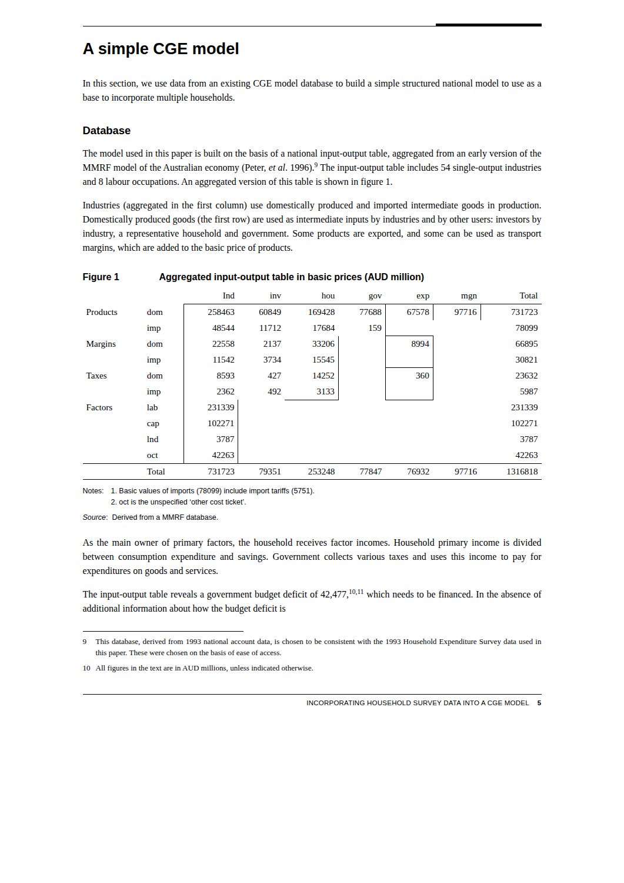A simple CGE model
In this section, we use data from an existing CGE model database to build a simple structured national model to use as a base to incorporate multiple households.
Database
The model used in this paper is built on the basis of a national input-output table, aggregated from an early version of the MMRF model of the Australian economy (Peter, et al. 1996).9 The input-output table includes 54 single-output industries and 8 labour occupations. An aggregated version of this table is shown in figure 1.
Industries (aggregated in the first column) use domestically produced and imported intermediate goods in production. Domestically produced goods (the first row) are used as intermediate inputs by industries and by other users: investors by industry, a representative household and government. Some products are exported, and some can be used as transport margins, which are added to the basic price of products.
Figure 1 Aggregated input-output table in basic prices (AUD million)
| | | Ind | inv | hou | gov | exp | mgn | Total |
| --- | --- | --- | --- | --- | --- | --- | --- | --- |
| Products | dom | 258463 | 60849 | 169428 | 77688 | 67578 | 97716 | 731723 |
| | imp | 48544 | 11712 | 17684 | 159 | | | 78099 |
| Margins | dom | 22558 | 2137 | 33206 | | 8994 | | 66895 |
| | imp | 11542 | 3734 | 15545 | | | | 30821 |
| Taxes | dom | 8593 | 427 | 14252 | | 360 | | 23632 |
| | imp | 2362 | 492 | 3133 | | | | 5987 |
| Factors | lab | 231339 | | | | | | 231339 |
| | cap | 102271 | | | | | | 102271 |
| | lnd | 3787 | | | | | | 3787 |
| | oct | 42263 | | | | | | 42263 |
| | Total | 731723 | 79351 | 253248 | 77847 | 76932 | 97716 | 1316818 |
Notes: 1. Basic values of imports (78099) include import tariffs (5751).
2. oct is the unspecified ‘other cost ticket’.
Source: Derived from a MMRF database.
As the main owner of primary factors, the household receives factor incomes. Household primary income is divided between consumption expenditure and savings. Government collects various taxes and uses this income to pay for expenditures on goods and services.
The input-output table reveals a government budget deficit of 42,477,10,11 which needs to be financed. In the absence of additional information about how the budget deficit is
9 This database, derived from 1993 national account data, is chosen to be consistent with the 1993 Household Expenditure Survey data used in this paper. These were chosen on the basis of ease of access.
10 All figures in the text are in AUD millions, unless indicated otherwise.
INCORPORATING HOUSEHOLD SURVEY DATA INTO A CGE MODEL5